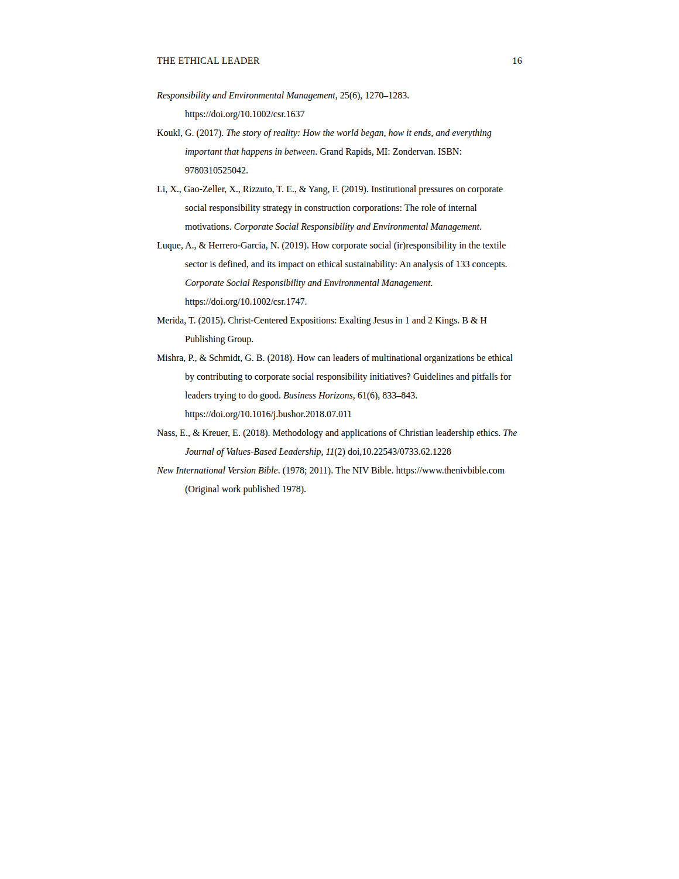The Ethical Leader 16
Responsibility and Environmental Management, 25(6), 1270–1283. https://doi.org/10.1002/csr.1637
Koukl, G. (2017). The story of reality: How the world began, how it ends, and everything important that happens in between. Grand Rapids, MI: Zondervan. ISBN: 9780310525042.
Li, X., Gao-Zeller, X., Rizzuto, T. E., & Yang, F. (2019). Institutional pressures on corporate social responsibility strategy in construction corporations: The role of internal motivations. Corporate Social Responsibility and Environmental Management.
Luque, A., & Herrero-Garcia, N. (2019). How corporate social (ir)responsibility in the textile sector is defined, and its impact on ethical sustainability: An analysis of 133 concepts. Corporate Social Responsibility and Environmental Management. https://doi.org/10.1002/csr.1747.
Merida, T. (2015). Christ-Centered Expositions: Exalting Jesus in 1 and 2 Kings. B & H Publishing Group.
Mishra, P., & Schmidt, G. B. (2018). How can leaders of multinational organizations be ethical by contributing to corporate social responsibility initiatives? Guidelines and pitfalls for leaders trying to do good. Business Horizons, 61(6), 833–843. https://doi.org/10.1016/j.bushor.2018.07.011
Nass, E., & Kreuer, E. (2018). Methodology and applications of Christian leadership ethics. The Journal of Values-Based Leadership, 11(2) doi,10.22543/0733.62.1228
New International Version Bible. (1978; 2011). The NIV Bible. https://www.thenivbible.com (Original work published 1978).